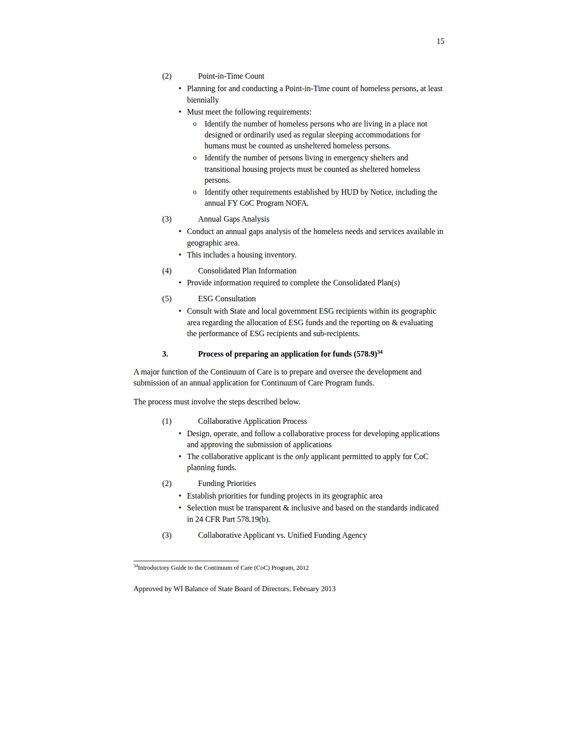15
(2)
Point-in-Time Count
Planning for and conducting a Point-in-Time count of homeless persons, at least biennially
Must meet the following requirements:
Identify the number of homeless persons who are living in a place not designed or ordinarily used as regular sleeping accommodations for humans must be counted as unsheltered homeless persons.
Identify the number of persons living in emergency shelters and transitional housing projects must be counted as sheltered homeless persons.
Identify other requirements established by HUD by Notice, including the annual FY CoC Program NOFA.
(3)
Annual Gaps Analysis
Conduct an annual gaps analysis of the homeless needs and services available in geographic area.
This includes a housing inventory.
(4)
Consolidated Plan Information
Provide information required to complete the Consolidated Plan(s)
(5)
ESG Consultation
Consult with State and local government ESG recipients within its geographic area regarding the allocation of ESG funds and the reporting on & evaluating the performance of ESG recipients and sub-recipients.
3.
Process of preparing an application for funds (578.9)34
A major function of the Continuum of Care is to prepare and oversee the development and submission of an annual application for Continuum of Care Program funds.
The process must involve the steps described below.
(1)
Collaborative Application Process
Design, operate, and follow a collaborative process for developing applications and approving the submission of applications
The collaborative applicant is the only applicant permitted to apply for CoC planning funds.
(2)
Funding Priorities
Establish priorities for funding projects in its geographic area
Selection must be transparent & inclusive and based on the standards indicated in 24 CFR Part 578.19(b).
(3)
Collaborative Applicant vs. Unified Funding Agency
34Introductory Guide to the Continuum of Care (CoC) Program, 2012
Approved by WI Balance of State Board of Directors, February 2013